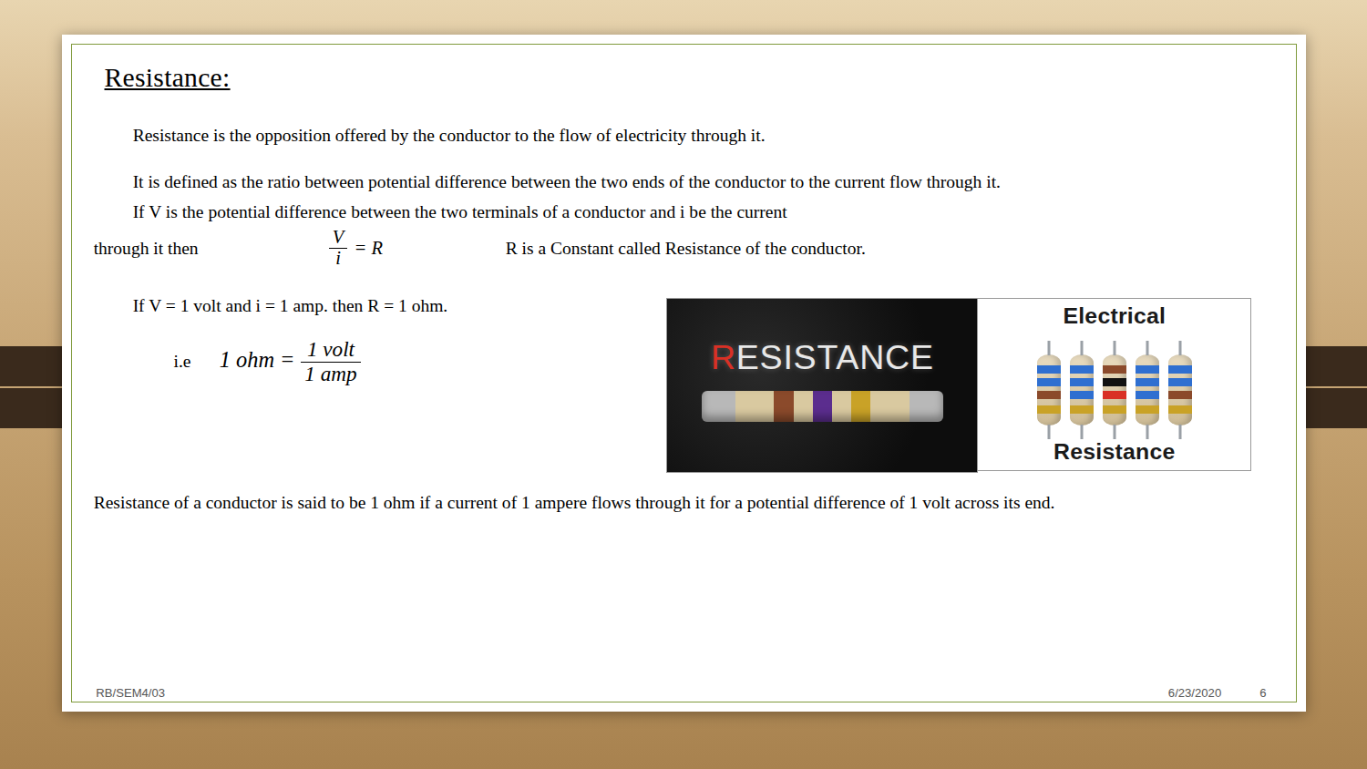Resistance:
Resistance is the opposition offered by the conductor to the flow of electricity through it.
It is defined as the ratio between potential difference between the two ends of the conductor to the current flow through it.
If V is the potential difference between the two terminals of a conductor and i be the current
through it then Vi = R R is a Constant called Resistance of the conductor.
If V = 1 volt and i = 1 amp. then R = 1 ohm.
i.e 1 ohm = 1 volt 1 amp
RESISTANCE
Electrical
Resistance
Resistance of a conductor is said to be 1 ohm if a current of 1 ampere flows through it for a potential difference of 1 volt across its end.
RB/SEM4/03 6/23/2020 6